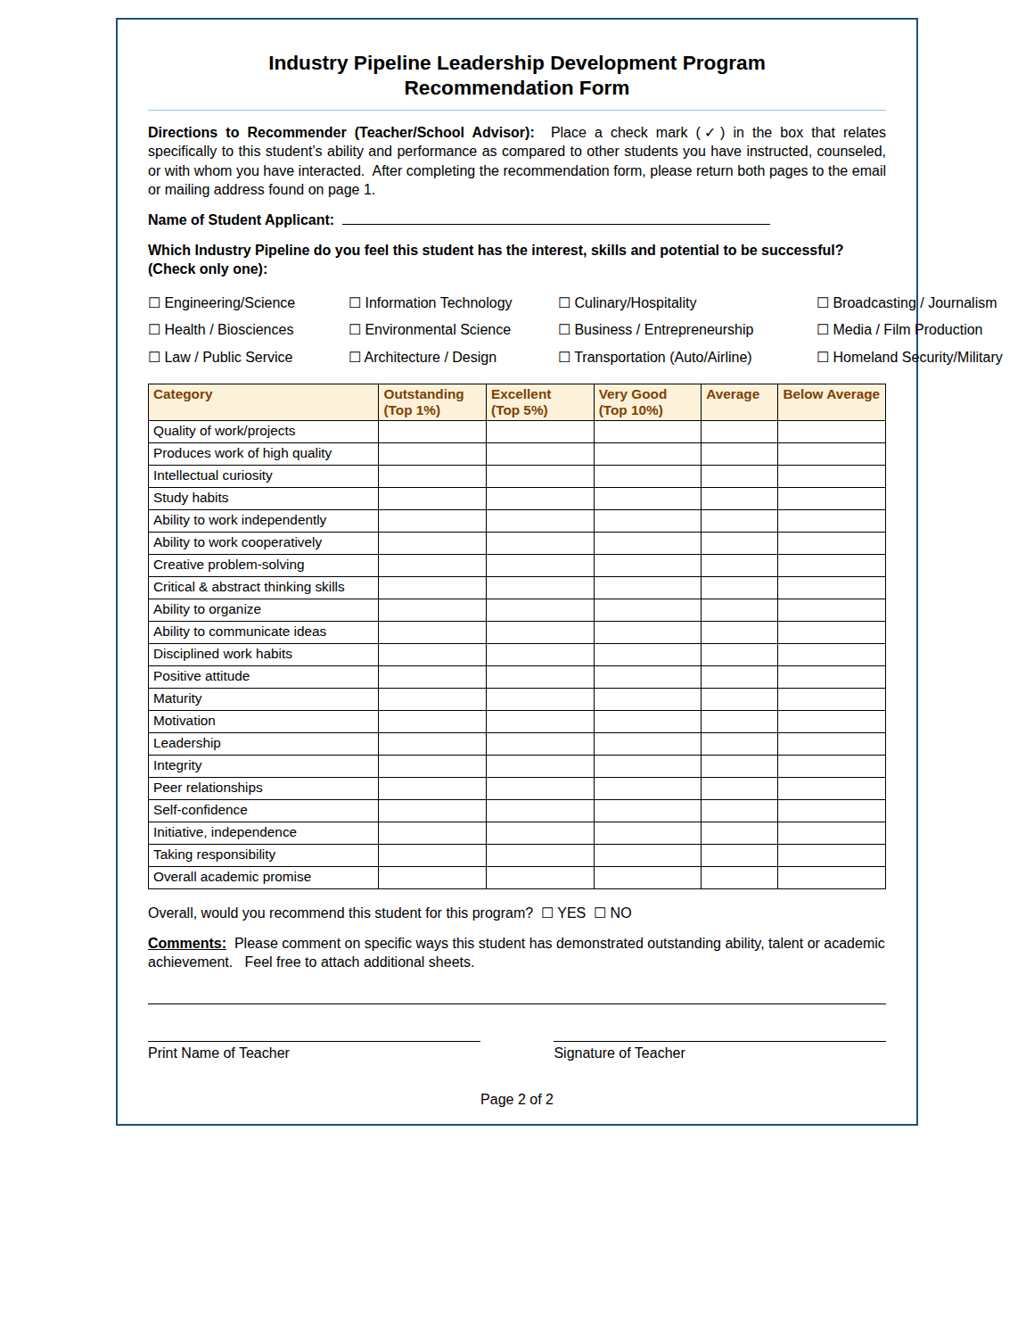Industry Pipeline Leadership Development Program Recommendation Form
Directions to Recommender (Teacher/School Advisor): Place a check mark (✓) in the box that relates specifically to this student’s ability and performance as compared to other students you have instructed, counseled, or with whom you have interacted. After completing the recommendation form, please return both pages to the email or mailing address found on page 1.
Name of Student Applicant:
Which Industry Pipeline do you feel this student has the interest, skills and potential to be successful?
(Check only one):
☐ Engineering/Science☐ Information Technology☐ Culinary/Hospitality☐ Broadcasting / Journalism ☐ Health / Biosciences☐ Environmental Science☐ Business / Entrepreneurship☐ Media / Film Production ☐ Law / Public Service☐ Architecture / Design☐ Transportation (Auto/Airline)☐ Homeland Security/Military
| Category | Outstanding (Top 1%) | Excellent (Top 5%) | Very Good (Top 10%) | Average | Below Average |
| --- | --- | --- | --- | --- | --- |
| Quality of work/projects | | | | | |
| Produces work of high quality | | | | | |
| Intellectual curiosity | | | | | |
| Study habits | | | | | |
| Ability to work independently | | | | | |
| Ability to work cooperatively | | | | | |
| Creative problem-solving | | | | | |
| Critical & abstract thinking skills | | | | | |
| Ability to organize | | | | | |
| Ability to communicate ideas | | | | | |
| Disciplined work habits | | | | | |
| Positive attitude | | | | | |
| Maturity | | | | | |
| Motivation | | | | | |
| Leadership | | | | | |
| Integrity | | | | | |
| Peer relationships | | | | | |
| Self-confidence | | | | | |
| Initiative, independence | | | | | |
| Taking responsibility | | | | | |
| Overall academic promise | | | | | |
Overall, would you recommend this student for this program? ☐ YES ☐ NO
Comments: Please comment on specific ways this student has demonstrated outstanding ability, talent or academic achievement. Feel free to attach additional sheets.
Print Name of Teacher
Signature of Teacher
Page 2 of 2